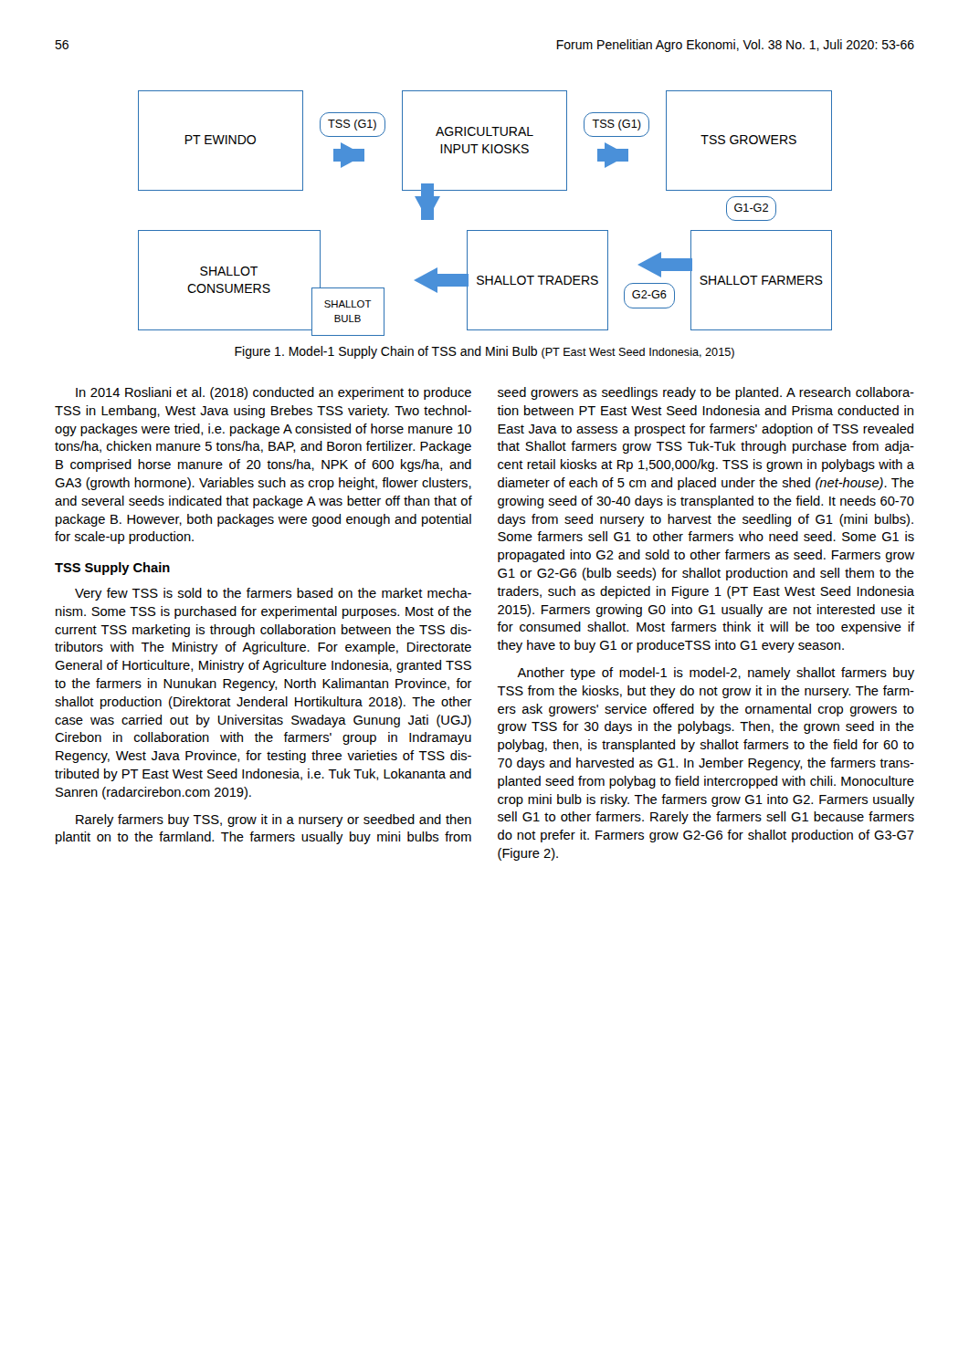56
Forum Penelitian Agro Ekonomi, Vol. 38 No. 1, Juli 2020: 53-66
PT EWINDO
TSS (G1)
AGRICULTURAL
INPUT KIOSKS
TSS (G1)
TSS GROWERS
G1-G2
SHALLOT
CONSUMERS
SHALLOT
BULB
SHALLOT TRADERS
G2-G6
SHALLOT FARMERS
Figure 1. Model-1 Supply Chain of TSS and Mini Bulb (PT East West Seed Indonesia, 2015)
In 2014 Rosliani et al. (2018) conducted an experiment to produce TSS in Lembang, West Java using Brebes TSS variety. Two technology packages were tried, i.e. package A consisted of horse manure 10 tons/ha, chicken manure 5 tons/ha, BAP, and Boron fertilizer. Package B comprised horse manure of 20 tons/ha, NPK of 600 kgs/ha, and GA3 (growth hormone). Variables such as crop height, flower clusters, and several seeds indicated that package A was better off than that of package B. However, both packages were good enough and potential for scale-up production.
TSS Supply Chain
Very few TSS is sold to the farmers based on the market mechanism. Some TSS is purchased for experimental purposes. Most of the current TSS marketing is through collaboration between the TSS distributors with The Ministry of Agriculture. For example, Directorate General of Horticulture, Ministry of Agriculture Indonesia, granted TSS to the farmers in Nunukan Regency, North Kalimantan Province, for shallot production (Direktorat Jenderal Hortikultura 2018). The other case was carried out by Universitas Swadaya Gunung Jati (UGJ) Cirebon in collaboration with the farmers' group in Indramayu Regency, West Java Province, for testing three varieties of TSS distributed by PT East West Seed Indonesia, i.e. Tuk Tuk, Lokananta and Sanren (radarcirebon.com 2019).
Rarely farmers buy TSS, grow it in a nursery or seedbed and then plantit on to the farmland. The farmers usually buy mini bulbs from seed growers as seedlings ready to be planted. A research collaboration between PT East West Seed Indonesia and Prisma conducted in East Java to assess a prospect for farmers' adoption of TSS revealed that Shallot farmers grow TSS Tuk-Tuk through purchase from adjacent retail kiosks at Rp 1,500,000/kg. TSS is grown in polybags with a diameter of each of 5 cm and placed under the shed (net-house). The growing seed of 30-40 days is transplanted to the field. It needs 60-70 days from seed nursery to harvest the seedling of G1 (mini bulbs). Some farmers sell G1 to other farmers who need seed. Some G1 is propagated into G2 and sold to other farmers as seed. Farmers grow G1 or G2-G6 (bulb seeds) for shallot production and sell them to the traders, such as depicted in Figure 1 (PT East West Seed Indonesia 2015). Farmers growing G0 into G1 usually are not interested use it for consumed shallot. Most farmers think it will be too expensive if they have to buy G1 or produceTSS into G1 every season.
Another type of model-1 is model-2, namely shallot farmers buy TSS from the kiosks, but they do not grow it in the nursery. The farmers ask growers' service offered by the ornamental crop growers to grow TSS for 30 days in the polybags. Then, the grown seed in the polybag, then, is transplanted by shallot farmers to the field for 60 to 70 days and harvested as G1. In Jember Regency, the farmers transplanted seed from polybag to field intercropped with chili. Monoculture crop mini bulb is risky. The farmers grow G1 into G2. Farmers usually sell G1 to other farmers. Rarely the farmers sell G1 because farmers do not prefer it. Farmers grow G2-G6 for shallot production of G3-G7 (Figure 2).